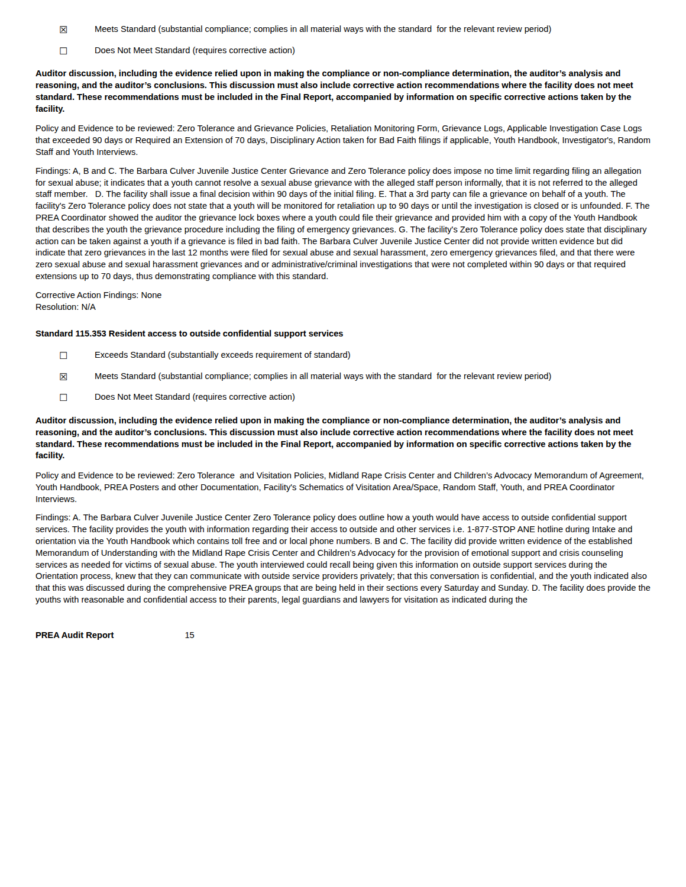☒
Meets Standard (substantial compliance; complies in all material ways with the standard for the relevant review period)
☐
Does Not Meet Standard (requires corrective action)
Auditor discussion, including the evidence relied upon in making the compliance or non-compliance determination, the auditor’s analysis and reasoning, and the auditor’s conclusions. This discussion must also include corrective action recommendations where the facility does not meet standard. These recommendations must be included in the Final Report, accompanied by information on specific corrective actions taken by the facility.
Policy and Evidence to be reviewed: Zero Tolerance and Grievance Policies, Retaliation Monitoring Form, Grievance Logs, Applicable Investigation Case Logs that exceeded 90 days or Required an Extension of 70 days, Disciplinary Action taken for Bad Faith filings if applicable, Youth Handbook, Investigator's, Random Staff and Youth Interviews.
Findings: A, B and C. The Barbara Culver Juvenile Justice Center Grievance and Zero Tolerance policy does impose no time limit regarding filing an allegation for sexual abuse; it indicates that a youth cannot resolve a sexual abuse grievance with the alleged staff person informally, that it is not referred to the alleged staff member. D. The facility shall issue a final decision within 90 days of the initial filing. E. That a 3rd party can file a grievance on behalf of a youth. The facility's Zero Tolerance policy does not state that a youth will be monitored for retaliation up to 90 days or until the investigation is closed or is unfounded. F. The PREA Coordinator showed the auditor the grievance lock boxes where a youth could file their grievance and provided him with a copy of the Youth Handbook that describes the youth the grievance procedure including the filing of emergency grievances. G. The facility's Zero Tolerance policy does state that disciplinary action can be taken against a youth if a grievance is filed in bad faith. The Barbara Culver Juvenile Justice Center did not provide written evidence but did indicate that zero grievances in the last 12 months were filed for sexual abuse and sexual harassment, zero emergency grievances filed, and that there were zero sexual abuse and sexual harassment grievances and or administrative/criminal investigations that were not completed within 90 days or that required extensions up to 70 days, thus demonstrating compliance with this standard.
Corrective Action Findings: None
Resolution: N/A
Standard 115.353 Resident access to outside confidential support services
☐
Exceeds Standard (substantially exceeds requirement of standard)
☒
Meets Standard (substantial compliance; complies in all material ways with the standard for the relevant review period)
☐
Does Not Meet Standard (requires corrective action)
Auditor discussion, including the evidence relied upon in making the compliance or non-compliance determination, the auditor’s analysis and reasoning, and the auditor’s conclusions. This discussion must also include corrective action recommendations where the facility does not meet standard. These recommendations must be included in the Final Report, accompanied by information on specific corrective actions taken by the facility.
Policy and Evidence to be reviewed: Zero Tolerance and Visitation Policies, Midland Rape Crisis Center and Children’s Advocacy Memorandum of Agreement, Youth Handbook, PREA Posters and other Documentation, Facility's Schematics of Visitation Area/Space, Random Staff, Youth, and PREA Coordinator Interviews.
Findings: A. The Barbara Culver Juvenile Justice Center Zero Tolerance policy does outline how a youth would have access to outside confidential support services. The facility provides the youth with information regarding their access to outside and other services i.e. 1-877-STOP ANE hotline during Intake and orientation via the Youth Handbook which contains toll free and or local phone numbers. B and C. The facility did provide written evidence of the established Memorandum of Understanding with the Midland Rape Crisis Center and Children’s Advocacy for the provision of emotional support and crisis counseling services as needed for victims of sexual abuse. The youth interviewed could recall being given this information on outside support services during the Orientation process, knew that they can communicate with outside service providers privately; that this conversation is confidential, and the youth indicated also that this was discussed during the comprehensive PREA groups that are being held in their sections every Saturday and Sunday. D. The facility does provide the youths with reasonable and confidential access to their parents, legal guardians and lawyers for visitation as indicated during the
PREA Audit Report 15